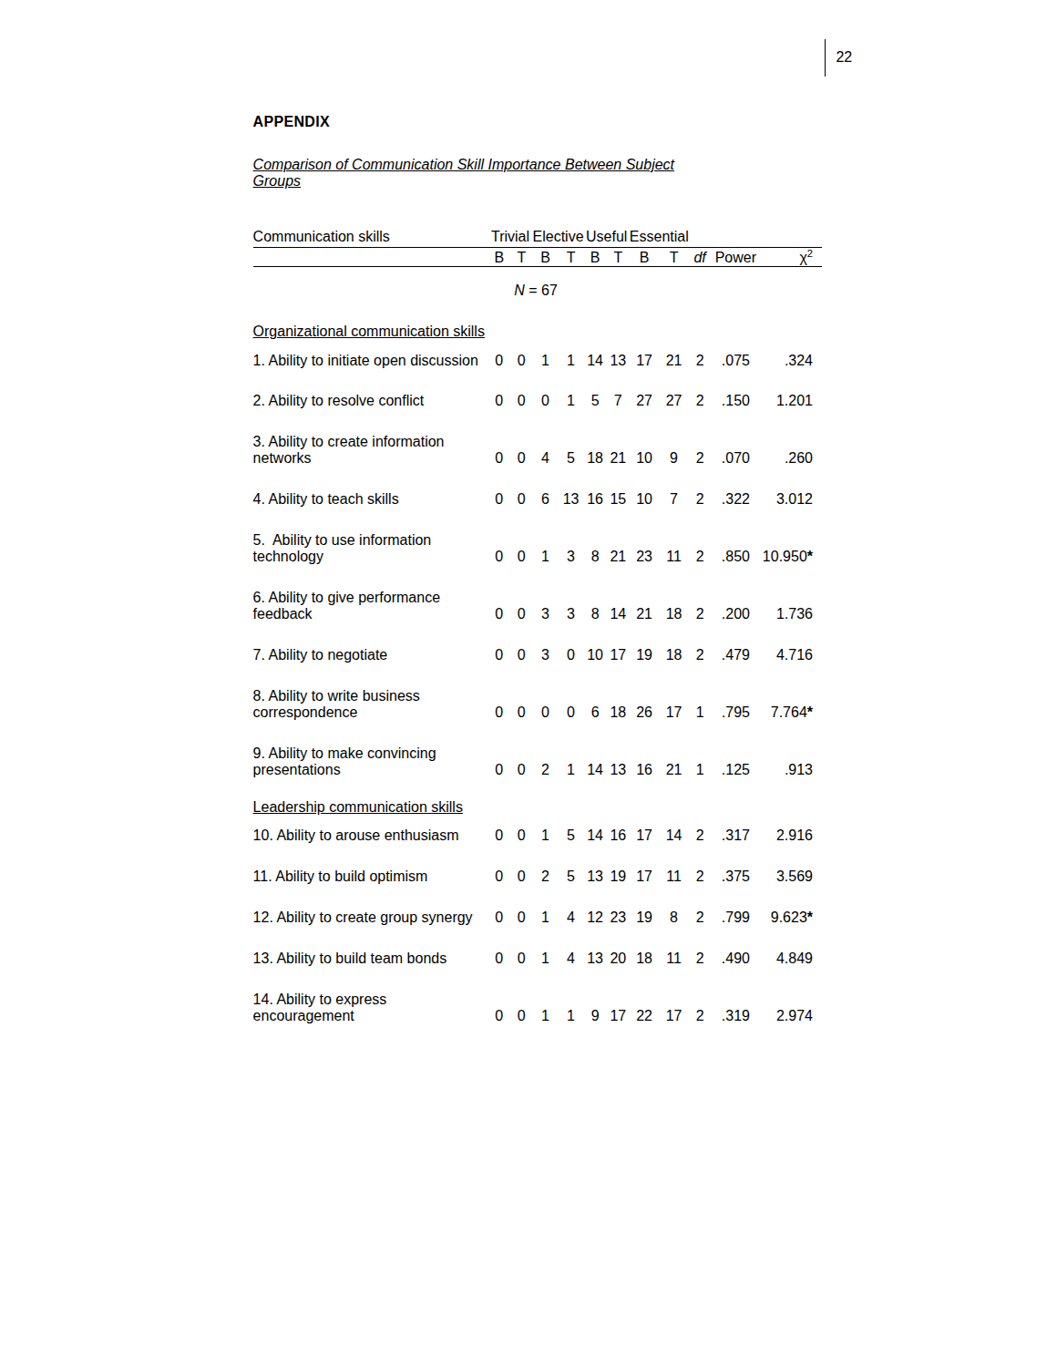22
APPENDIX
Comparison of Communication Skill Importance Between Subject Groups
| Communication skills | Trivial | Elective | Useful | Essential | | | |
| | B | T | B | T | B | T | B | T | df | Power | χ 2 |
| | N = 67 | |
| Organizational communication skills |
| 1. Ability to initiate open discussion | 0 | 0 | 1 | 1 | 14 | 13 | 17 | 21 | 2 | .075 | .324 |
| 2. Ability to resolve conflict | 0 | 0 | 0 | 1 | 5 | 7 | 27 | 27 | 2 | .150 | 1.201 |
| 3. Ability to create information networks | 0 | 0 | 4 | 5 | 18 | 21 | 10 | 9 | 2 | .070 | .260 |
| 4. Ability to teach skills | 0 | 0 | 6 | 13 | 16 | 15 | 10 | 7 | 2 | .322 | 3.012 |
| 5. Ability to use information technology | 0 | 0 | 1 | 3 | 8 | 21 | 23 | 11 | 2 | .850 | 10.950 * |
| 6. Ability to give performance feedback | 0 | 0 | 3 | 3 | 8 | 14 | 21 | 18 | 2 | .200 | 1.736 |
| 7. Ability to negotiate | 0 | 0 | 3 | 0 | 10 | 17 | 19 | 18 | 2 | .479 | 4.716 |
| 8. Ability to write business correspondence | 0 | 0 | 0 | 0 | 6 | 18 | 26 | 17 | 1 | .795 | 7.764 * |
| 9. Ability to make convincing presentations | 0 | 0 | 2 | 1 | 14 | 13 | 16 | 21 | 1 | .125 | .913 |
| Leadership communication skills |
| 10. Ability to arouse enthusiasm | 0 | 0 | 1 | 5 | 14 | 16 | 17 | 14 | 2 | .317 | 2.916 |
| 11. Ability to build optimism | 0 | 0 | 2 | 5 | 13 | 19 | 17 | 11 | 2 | .375 | 3.569 |
| 12. Ability to create group synergy | 0 | 0 | 1 | 4 | 12 | 23 | 19 | 8 | 2 | .799 | 9.623 * |
| 13. Ability to build team bonds | 0 | 0 | 1 | 4 | 13 | 20 | 18 | 11 | 2 | .490 | 4.849 |
| 14. Ability to express encouragement | 0 | 0 | 1 | 1 | 9 | 17 | 22 | 17 | 2 | .319 | 2.974 |